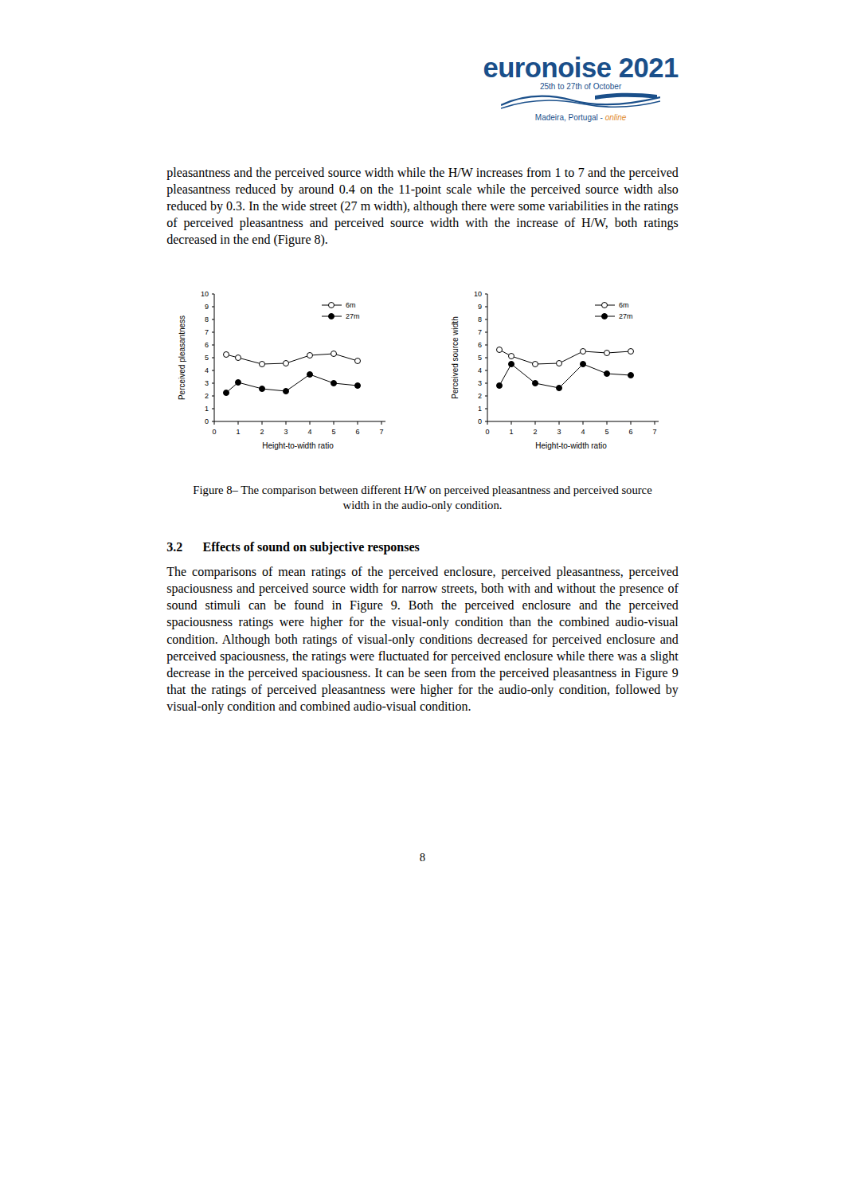euronoise 2021
25th to 27th of October
Madeira, Portugal - online
pleasantness and the perceived source width while the H/W increases from 1 to 7 and the perceived pleasantness reduced by around 0.4 on the 11-point scale while the perceived source width also reduced by 0.3. In the wide street (27 m width), although there were some variabilities in the ratings of perceived pleasantness and perceived source width with the increase of H/W, both ratings decreased in the end (Figure 8).
10 9 8 7 6 5 4 3 2 1 0 0 1 2 3 4 5 6 7 Height-to-width ratio Perceived pleasantness 6m 27m
10 9 8 7 6 5 4 3 2 1 0 0 1 2 3 4 5 6 7 Height-to-width ratio Perceived source width 6m 27m
Figure 8– The comparison between different H/W on perceived pleasantness and perceived source width in the audio-only condition.
3.2 Effects of sound on subjective responses
The comparisons of mean ratings of the perceived enclosure, perceived pleasantness, perceived spaciousness and perceived source width for narrow streets, both with and without the presence of sound stimuli can be found in Figure 9. Both the perceived enclosure and the perceived spaciousness ratings were higher for the visual-only condition than the combined audio-visual condition. Although both ratings of visual-only conditions decreased for perceived enclosure and perceived spaciousness, the ratings were fluctuated for perceived enclosure while there was a slight decrease in the perceived spaciousness. It can be seen from the perceived pleasantness in Figure 9 that the ratings of perceived pleasantness were higher for the audio-only condition, followed by visual-only condition and combined audio-visual condition.
8